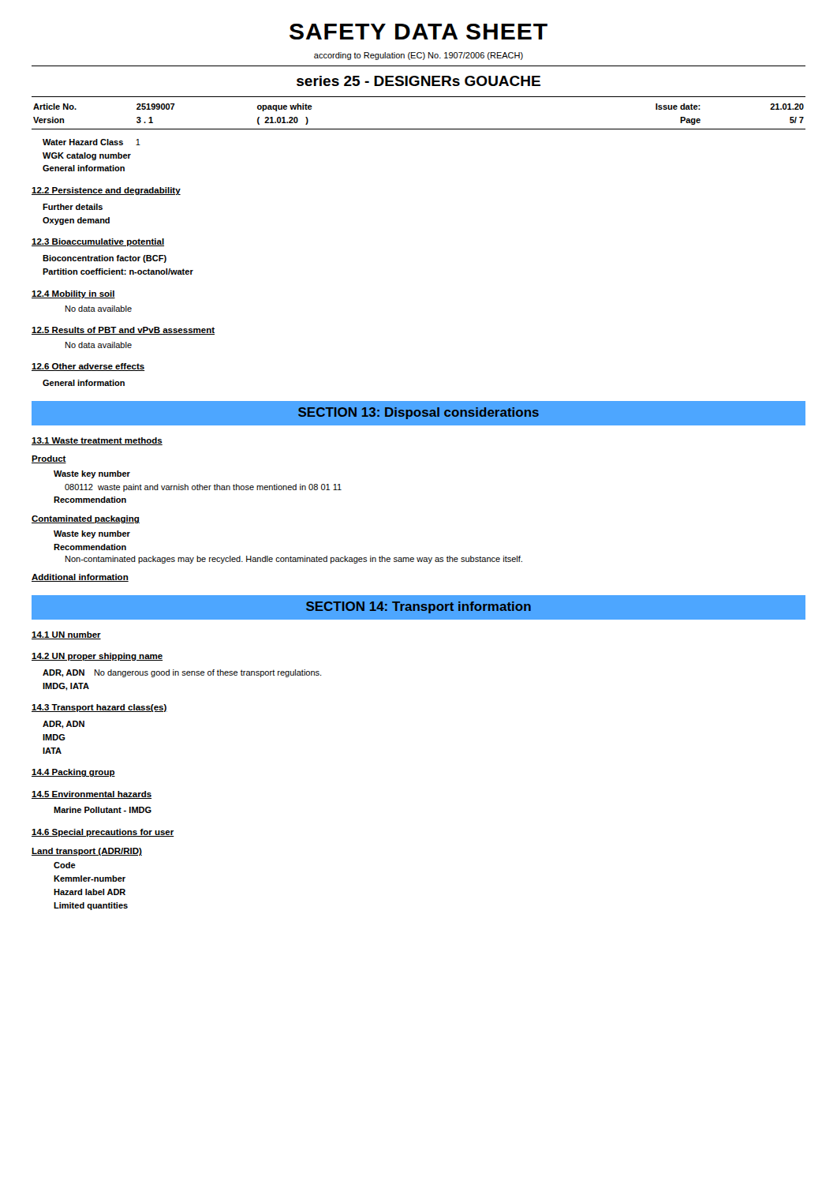SAFETY DATA SHEET
according to Regulation (EC) No. 1907/2006 (REACH)
series 25 - DESIGNERs GOUACHE
| Article No. | 25199007 | opaque white | Issue date: | 21.01.20 |
| Version | 3 . 1 | ( 21.01.20 ) | Page | 5/ 7 |
| Water Hazard Class | 1 |
| WGK catalog number | |
| General information | |
12.2 Persistence and degradability
| Further details | |
| Oxygen demand | |
12.3 Bioaccumulative potential
| Bioconcentration factor (BCF) | |
| Partition coefficient: n-octanol/water | |
12.4 Mobility in soil
No data available
12.5 Results of PBT and vPvB assessment
No data available
12.6 Other adverse effects
| General information | |
SECTION 13: Disposal considerations
13.1 Waste treatment methods
Product
| Waste key number |
| 080112 | waste paint and varnish other than those mentioned in 08 01 11 |
| Recommendation |
Contaminated packaging
| Waste key number |
| Recommendation |
Non-contaminated packages may be recycled. Handle contaminated packages in the same way as the substance itself.
Additional information
SECTION 14: Transport information
14.1 UN number
14.2 UN proper shipping name
| ADR, ADN | No dangerous good in sense of these transport regulations. |
| IMDG, IATA | |
14.3 Transport hazard class(es)
| ADR, ADN | |
| IMDG | |
| IATA | |
14.4 Packing group
14.5 Environmental hazards
| Marine Pollutant - IMDG | |
14.6 Special precautions for user
Land transport (ADR/RID)
| Code | |
| Kemmler-number | |
| Hazard label ADR | |
| Limited quantities | |